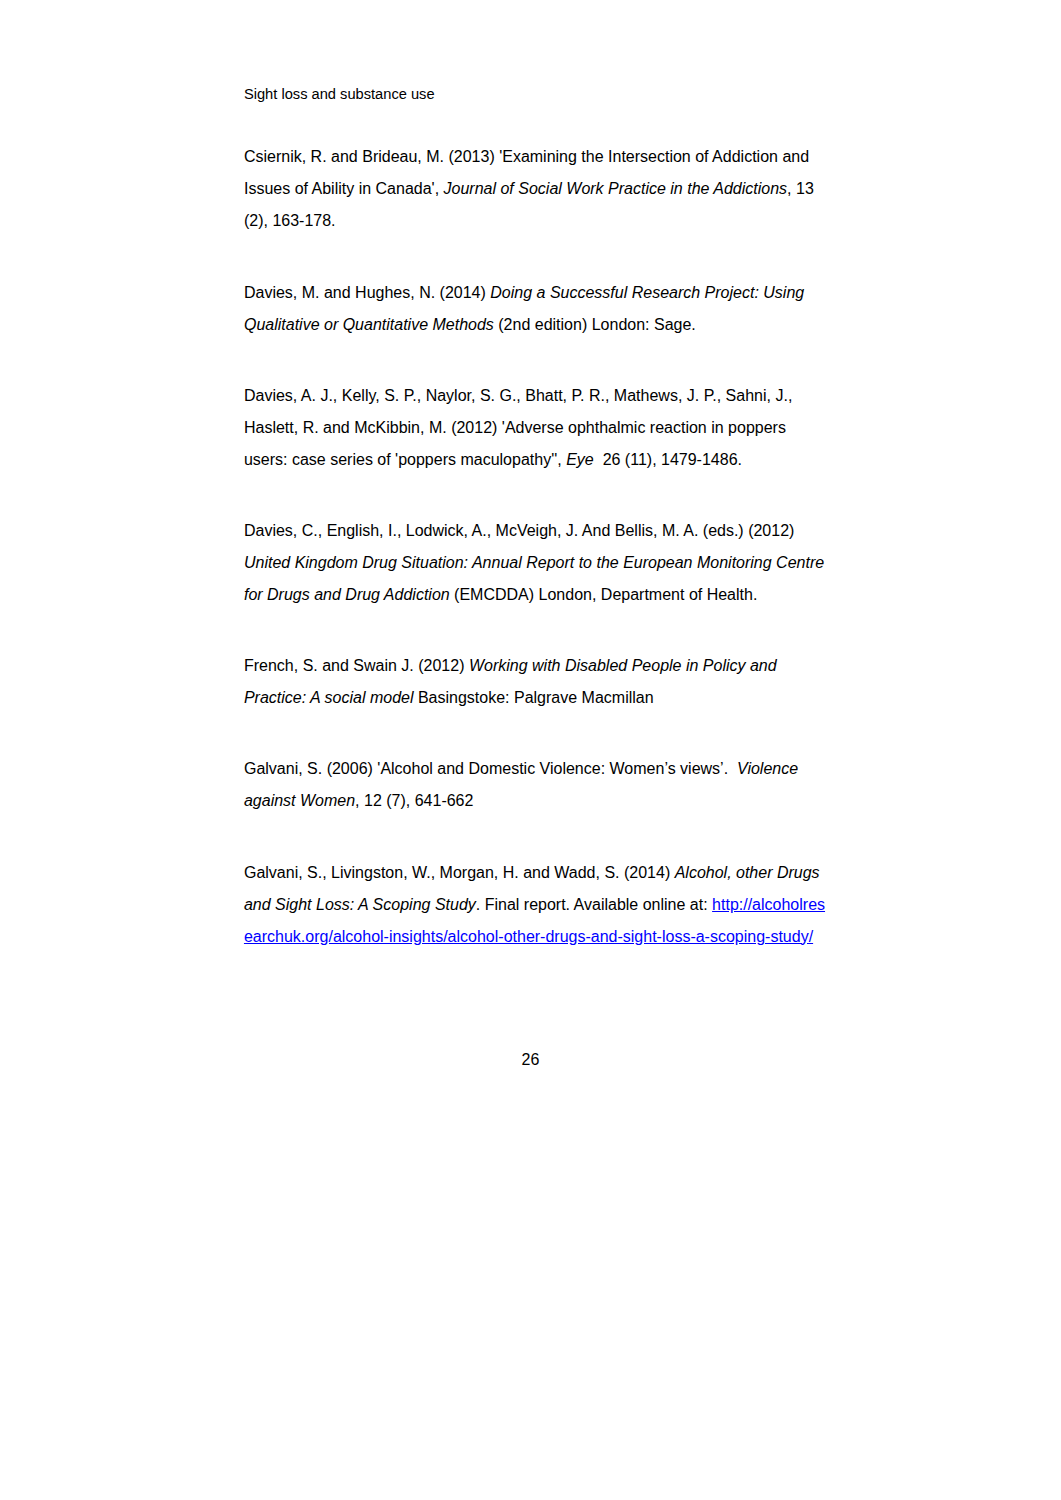Sight loss and substance use
Csiernik, R. and Brideau, M. (2013) 'Examining the Intersection of Addiction and Issues of Ability in Canada', Journal of Social Work Practice in the Addictions, 13 (2), 163-178.
Davies, M. and Hughes, N. (2014) Doing a Successful Research Project: Using Qualitative or Quantitative Methods (2nd edition) London: Sage.
Davies, A. J., Kelly, S. P., Naylor, S. G., Bhatt, P. R., Mathews, J. P., Sahni, J., Haslett, R. and McKibbin, M. (2012) 'Adverse ophthalmic reaction in poppers users: case series of 'poppers maculopathy'', Eye 26 (11), 1479-1486.
Davies, C., English, I., Lodwick, A., McVeigh, J. And Bellis, M. A. (eds.) (2012) United Kingdom Drug Situation: Annual Report to the European Monitoring Centre for Drugs and Drug Addiction (EMCDDA) London, Department of Health.
French, S. and Swain J. (2012) Working with Disabled People in Policy and Practice: A social model Basingstoke: Palgrave Macmillan
Galvani, S. (2006) 'Alcohol and Domestic Violence: Women’s views’. Violence against Women, 12 (7), 641-662
Galvani, S., Livingston, W., Morgan, H. and Wadd, S. (2014) Alcohol, other Drugs and Sight Loss: A Scoping Study. Final report. Available online at: http://alcoholresearchuk.org/alcohol-insights/alcohol-other-drugs-and-sight-loss-a-scoping-study/
26